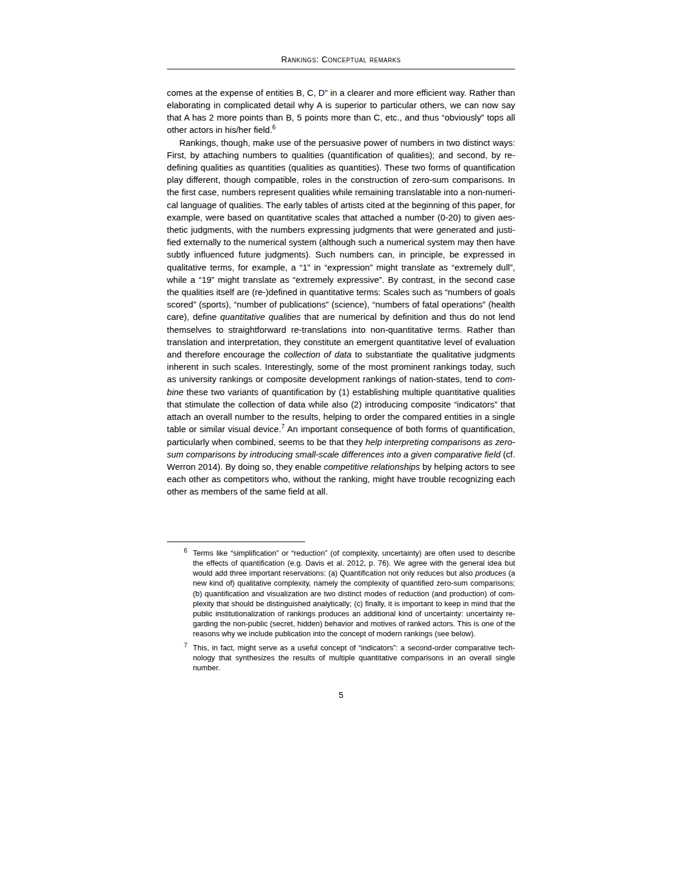Rankings: Conceptual remarks
comes at the expense of entities B, C, D” in a clearer and more efficient way. Rather than elaborating in complicated detail why A is superior to particular others, we can now say that A has 2 more points than B, 5 points more than C, etc., and thus “obviously” tops all other actors in his/her field.6
Rankings, though, make use of the persuasive power of numbers in two distinct ways: First, by attaching numbers to qualities (quantification of qualities); and second, by redefining qualities as quantities (qualities as quantities). These two forms of quantification play different, though compatible, roles in the construction of zero-sum comparisons. In the first case, numbers represent qualities while remaining translatable into a non-numerical language of qualities. The early tables of artists cited at the beginning of this paper, for example, were based on quantitative scales that attached a number (0-20) to given aesthetic judgments, with the numbers expressing judgments that were generated and justified externally to the numerical system (although such a numerical system may then have subtly influenced future judgments). Such numbers can, in principle, be expressed in qualitative terms, for example, a “1” in “expression” might translate as “extremely dull”, while a “19” might translate as “extremely expressive”. By contrast, in the second case the qualities itself are (re-)defined in quantitative terms: Scales such as “numbers of goals scored” (sports), “number of publications” (science), “numbers of fatal operations” (health care), define quantitative qualities that are numerical by definition and thus do not lend themselves to straightforward re-translations into non-quantitative terms. Rather than translation and interpretation, they constitute an emergent quantitative level of evaluation and therefore encourage the collection of data to substantiate the qualitative judgments inherent in such scales. Interestingly, some of the most prominent rankings today, such as university rankings or composite development rankings of nation-states, tend to combine these two variants of quantification by (1) establishing multiple quantitative qualities that stimulate the collection of data while also (2) introducing composite “indicators” that attach an overall number to the results, helping to order the compared entities in a single table or similar visual device.7 An important consequence of both forms of quantification, particularly when combined, seems to be that they help interpreting comparisons as zero-sum comparisons by introducing small-scale differences into a given comparative field (cf. Werron 2014). By doing so, they enable competitive relationships by helping actors to see each other as competitors who, without the ranking, might have trouble recognizing each other as members of the same field at all.
6
Terms like “simplification” or “reduction” (of complexity, uncertainty) are often used to describe the effects of quantification (e.g. Davis et al. 2012, p. 76). We agree with the general idea but would add three important reservations: (a) Quantification not only reduces but also produces (a new kind of) qualitative complexity, namely the complexity of quantified zero-sum comparisons; (b) quantification and visualization are two distinct modes of reduction (and production) of complexity that should be distinguished analytically; (c) finally, it is important to keep in mind that the public institutionalization of rankings produces an additional kind of uncertainty: uncertainty regarding the non-public (secret, hidden) behavior and motives of ranked actors. This is one of the reasons why we include publication into the concept of modern rankings (see below).
7
This, in fact, might serve as a useful concept of “indicators”: a second-order comparative technology that synthesizes the results of multiple quantitative comparisons in an overall single number.
5